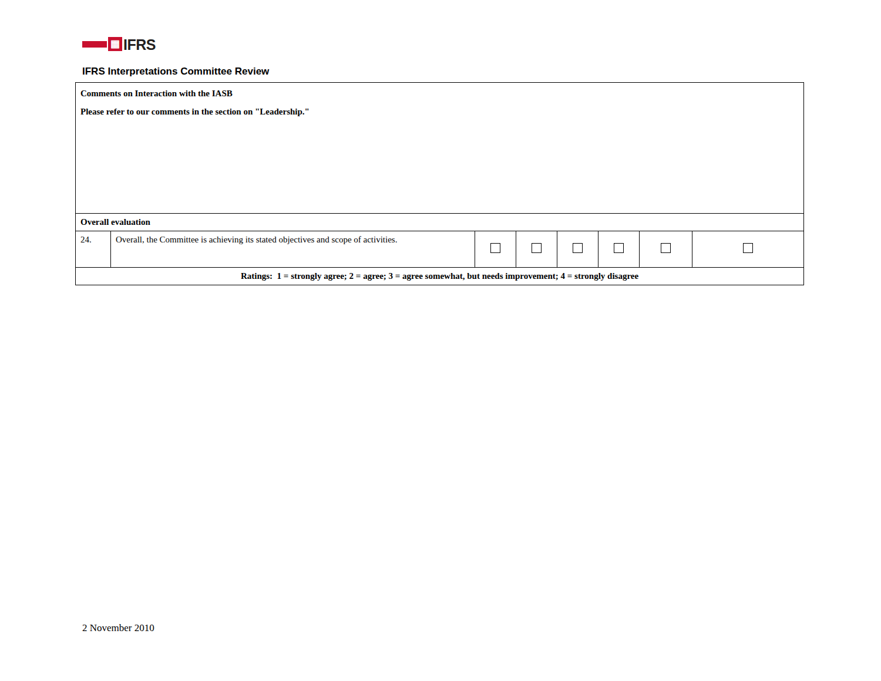▦
IFRS
IFRS Interpretations Committee Review
| Comments on Interaction with the IASB Please refer to our comments in the section on "Leadership." |
| Overall evaluation |
| 24. | Overall, the Committee is achieving its stated objectives and scope of activities. | | | | | | |
| Ratings: 1 = strongly agree; 2 = agree; 3 = agree somewhat, but needs improvement; 4 = strongly disagree |
2 November 2010